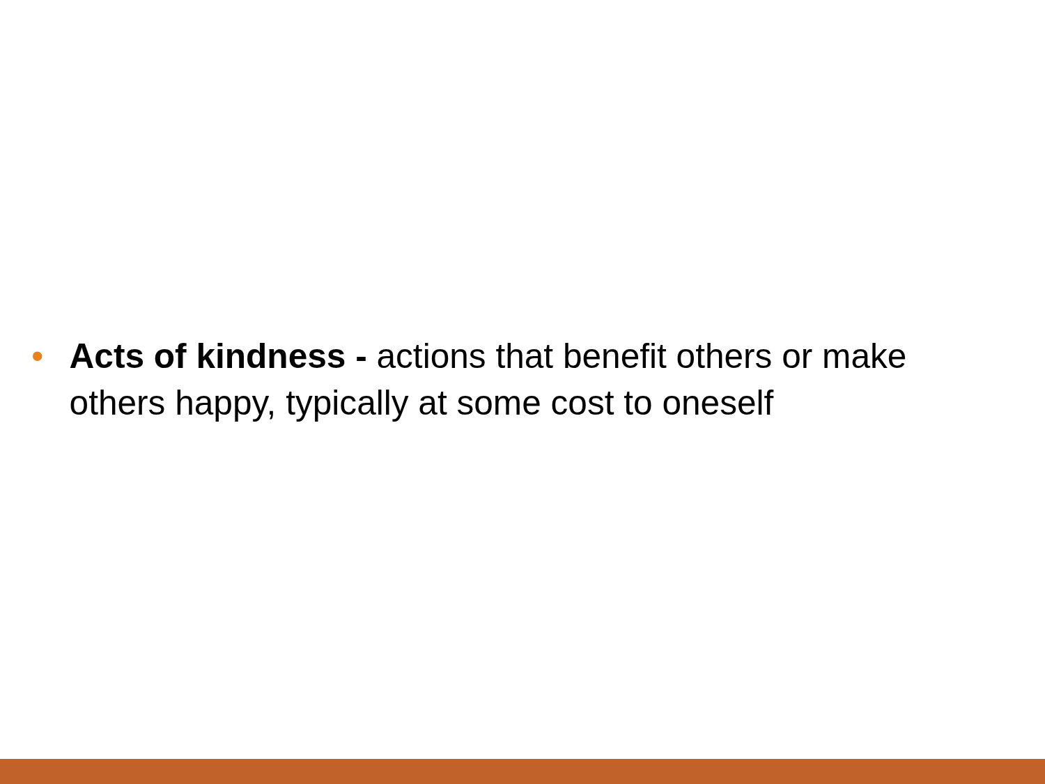Acts of kindness - actions that benefit others or make others happy, typically at some cost to oneself